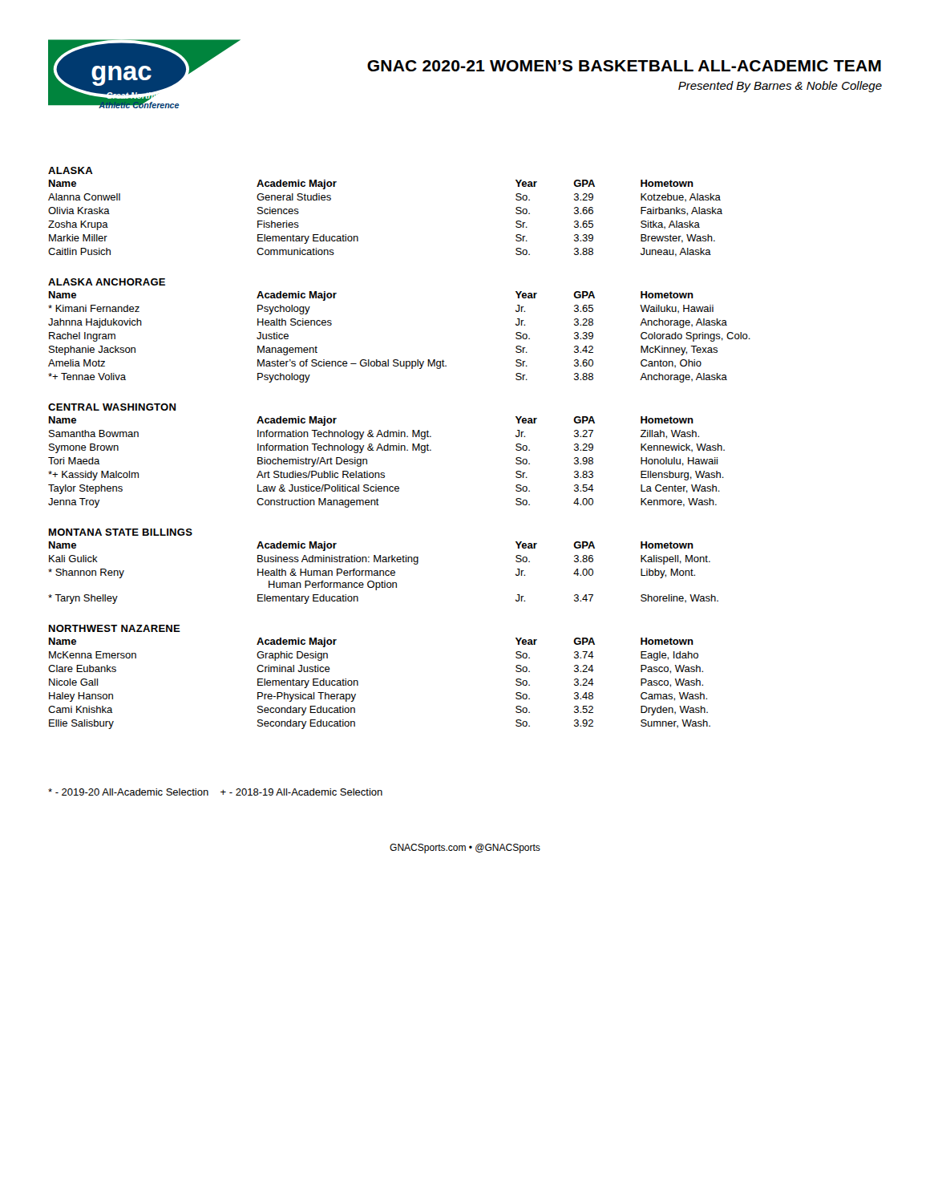gnac Great Northwest Athletic Conference
GNAC 2020-21 WOMEN’S BASKETBALL ALL-ACADEMIC TEAM
Presented By Barnes & Noble College
ALASKA
| Name | Academic Major | Year | GPA | Hometown |
| --- | --- | --- | --- | --- |
| Alanna Conwell | General Studies | So. | 3.29 | Kotzebue, Alaska |
| Olivia Kraska | Sciences | So. | 3.66 | Fairbanks, Alaska |
| Zosha Krupa | Fisheries | Sr. | 3.65 | Sitka, Alaska |
| Markie Miller | Elementary Education | Sr. | 3.39 | Brewster, Wash. |
| Caitlin Pusich | Communications | So. | 3.88 | Juneau, Alaska |
ALASKA ANCHORAGE
| Name | Academic Major | Year | GPA | Hometown |
| --- | --- | --- | --- | --- |
| * Kimani Fernandez | Psychology | Jr. | 3.65 | Wailuku, Hawaii |
| Jahnna Hajdukovich | Health Sciences | Jr. | 3.28 | Anchorage, Alaska |
| Rachel Ingram | Justice | So. | 3.39 | Colorado Springs, Colo. |
| Stephanie Jackson | Management | Sr. | 3.42 | McKinney, Texas |
| Amelia Motz | Master’s of Science – Global Supply Mgt. | Sr. | 3.60 | Canton, Ohio |
| *+ Tennae Voliva | Psychology | Sr. | 3.88 | Anchorage, Alaska |
CENTRAL WASHINGTON
| Name | Academic Major | Year | GPA | Hometown |
| --- | --- | --- | --- | --- |
| Samantha Bowman | Information Technology & Admin. Mgt. | Jr. | 3.27 | Zillah, Wash. |
| Symone Brown | Information Technology & Admin. Mgt. | So. | 3.29 | Kennewick, Wash. |
| Tori Maeda | Biochemistry/Art Design | So. | 3.98 | Honolulu, Hawaii |
| *+ Kassidy Malcolm | Art Studies/Public Relations | Sr. | 3.83 | Ellensburg, Wash. |
| Taylor Stephens | Law & Justice/Political Science | So. | 3.54 | La Center, Wash. |
| Jenna Troy | Construction Management | So. | 4.00 | Kenmore, Wash. |
MONTANA STATE BILLINGS
| Name | Academic Major | Year | GPA | Hometown |
| --- | --- | --- | --- | --- |
| Kali Gulick | Business Administration: Marketing | So. | 3.86 | Kalispell, Mont. |
| * Shannon Reny | Health & Human Performance Human Performance Option | Jr. | 4.00 | Libby, Mont. |
| * Taryn Shelley | Elementary Education | Jr. | 3.47 | Shoreline, Wash. |
NORTHWEST NAZARENE
| Name | Academic Major | Year | GPA | Hometown |
| --- | --- | --- | --- | --- |
| McKenna Emerson | Graphic Design | So. | 3.74 | Eagle, Idaho |
| Clare Eubanks | Criminal Justice | So. | 3.24 | Pasco, Wash. |
| Nicole Gall | Elementary Education | So. | 3.24 | Pasco, Wash. |
| Haley Hanson | Pre-Physical Therapy | So. | 3.48 | Camas, Wash. |
| Cami Knishka | Secondary Education | So. | 3.52 | Dryden, Wash. |
| Ellie Salisbury | Secondary Education | So. | 3.92 | Sumner, Wash. |
* - 2019-20 All-Academic Selection + - 2018-19 All-Academic Selection
GNACSports.com • @GNACSports